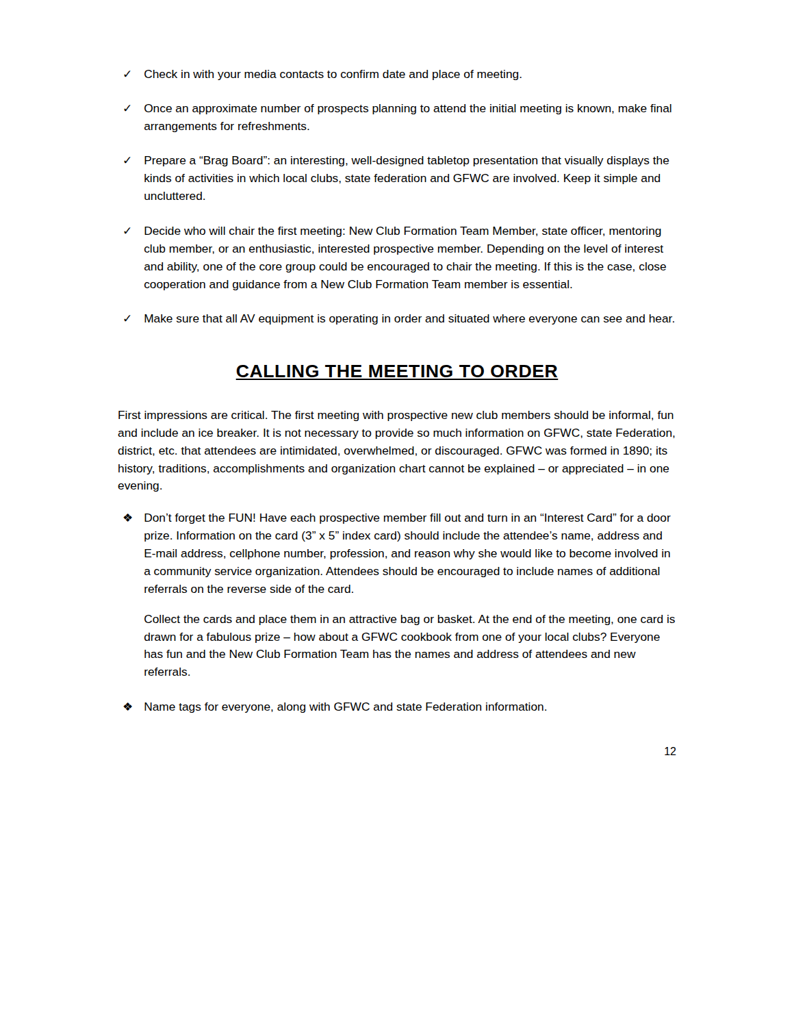Check in with your media contacts to confirm date and place of meeting.
Once an approximate number of prospects planning to attend the initial meeting is known, make final arrangements for refreshments.
Prepare a “Brag Board”: an interesting, well-designed tabletop presentation that visually displays the kinds of activities in which local clubs, state federation and GFWC are involved. Keep it simple and uncluttered.
Decide who will chair the first meeting: New Club Formation Team Member, state officer, mentoring club member, or an enthusiastic, interested prospective member. Depending on the level of interest and ability, one of the core group could be encouraged to chair the meeting. If this is the case, close cooperation and guidance from a New Club Formation Team member is essential.
Make sure that all AV equipment is operating in order and situated where everyone can see and hear.
CALLING THE MEETING TO ORDER
First impressions are critical. The first meeting with prospective new club members should be informal, fun and include an ice breaker. It is not necessary to provide so much information on GFWC, state Federation, district, etc. that attendees are intimidated, overwhelmed, or discouraged. GFWC was formed in 1890; its history, traditions, accomplishments and organization chart cannot be explained – or appreciated – in one evening.
Don’t forget the FUN! Have each prospective member fill out and turn in an “Interest Card” for a door prize. Information on the card (3” x 5” index card) should include the attendee’s name, address and E-mail address, cellphone number, profession, and reason why she would like to become involved in a community service organization. Attendees should be encouraged to include names of additional referrals on the reverse side of the card.
Collect the cards and place them in an attractive bag or basket. At the end of the meeting, one card is drawn for a fabulous prize – how about a GFWC cookbook from one of your local clubs? Everyone has fun and the New Club Formation Team has the names and address of attendees and new referrals.
Name tags for everyone, along with GFWC and state Federation information.
12